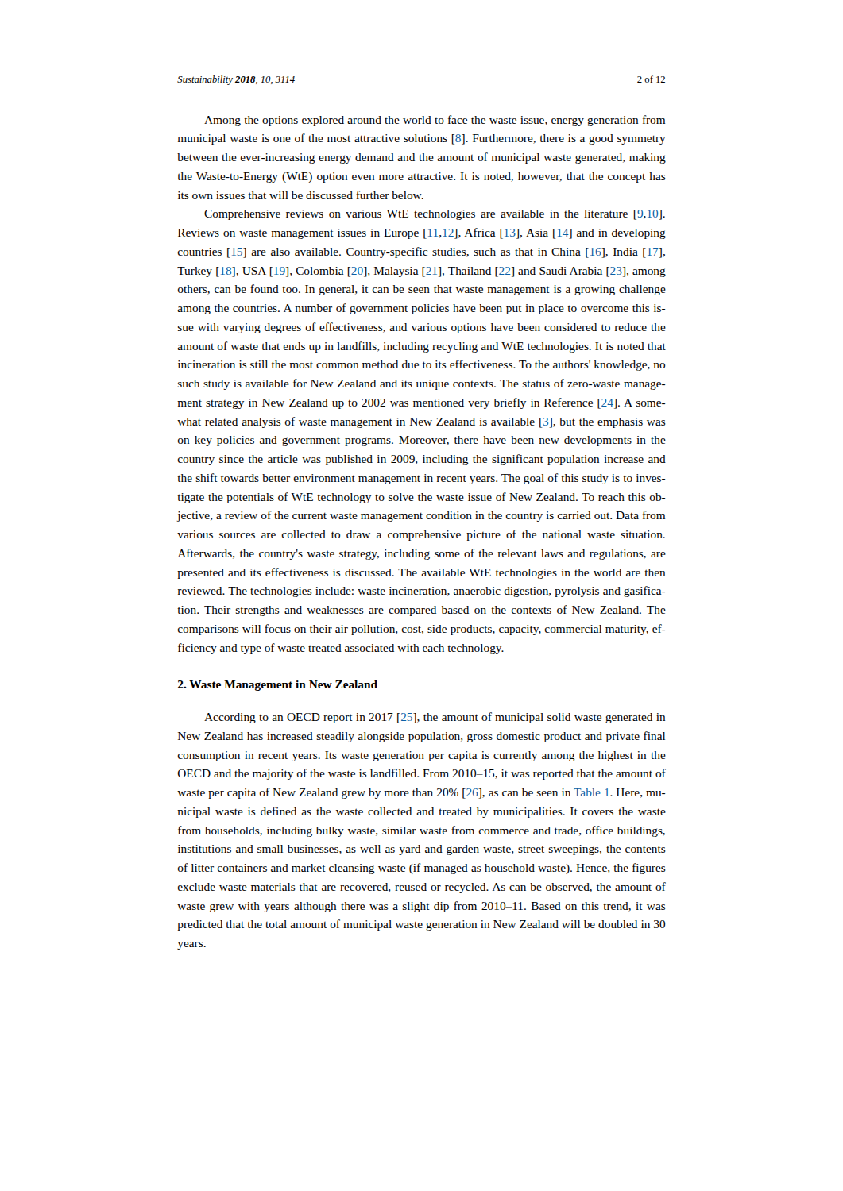Sustainability 2018, 10, 3114
2 of 12
Among the options explored around the world to face the waste issue, energy generation from municipal waste is one of the most attractive solutions [8]. Furthermore, there is a good symmetry between the ever-increasing energy demand and the amount of municipal waste generated, making the Waste-to-Energy (WtE) option even more attractive. It is noted, however, that the concept has its own issues that will be discussed further below.
Comprehensive reviews on various WtE technologies are available in the literature [9,10]. Reviews on waste management issues in Europe [11,12], Africa [13], Asia [14] and in developing countries [15] are also available. Country-specific studies, such as that in China [16], India [17], Turkey [18], USA [19], Colombia [20], Malaysia [21], Thailand [22] and Saudi Arabia [23], among others, can be found too. In general, it can be seen that waste management is a growing challenge among the countries. A number of government policies have been put in place to overcome this issue with varying degrees of effectiveness, and various options have been considered to reduce the amount of waste that ends up in landfills, including recycling and WtE technologies. It is noted that incineration is still the most common method due to its effectiveness. To the authors' knowledge, no such study is available for New Zealand and its unique contexts. The status of zero-waste management strategy in New Zealand up to 2002 was mentioned very briefly in Reference [24]. A somewhat related analysis of waste management in New Zealand is available [3], but the emphasis was on key policies and government programs. Moreover, there have been new developments in the country since the article was published in 2009, including the significant population increase and the shift towards better environment management in recent years. The goal of this study is to investigate the potentials of WtE technology to solve the waste issue of New Zealand. To reach this objective, a review of the current waste management condition in the country is carried out. Data from various sources are collected to draw a comprehensive picture of the national waste situation. Afterwards, the country's waste strategy, including some of the relevant laws and regulations, are presented and its effectiveness is discussed. The available WtE technologies in the world are then reviewed. The technologies include: waste incineration, anaerobic digestion, pyrolysis and gasification. Their strengths and weaknesses are compared based on the contexts of New Zealand. The comparisons will focus on their air pollution, cost, side products, capacity, commercial maturity, efficiency and type of waste treated associated with each technology.
2. Waste Management in New Zealand
According to an OECD report in 2017 [25], the amount of municipal solid waste generated in New Zealand has increased steadily alongside population, gross domestic product and private final consumption in recent years. Its waste generation per capita is currently among the highest in the OECD and the majority of the waste is landfilled. From 2010–15, it was reported that the amount of waste per capita of New Zealand grew by more than 20% [26], as can be seen in Table 1. Here, municipal waste is defined as the waste collected and treated by municipalities. It covers the waste from households, including bulky waste, similar waste from commerce and trade, office buildings, institutions and small businesses, as well as yard and garden waste, street sweepings, the contents of litter containers and market cleansing waste (if managed as household waste). Hence, the figures exclude waste materials that are recovered, reused or recycled. As can be observed, the amount of waste grew with years although there was a slight dip from 2010–11. Based on this trend, it was predicted that the total amount of municipal waste generation in New Zealand will be doubled in 30 years.